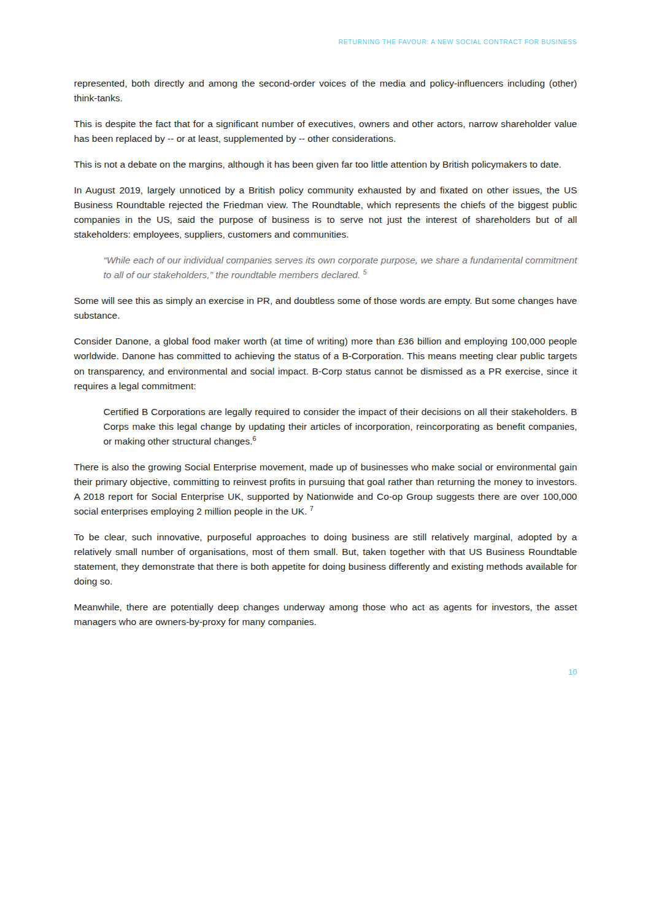Returning the Favour: A New Social Contract for Business
represented, both directly and among the second-order voices of the media and policy-influencers including (other) think-tanks.
This is despite the fact that for a significant number of executives, owners and other actors, narrow shareholder value has been replaced by -- or at least, supplemented by -- other considerations.
This is not a debate on the margins, although it has been given far too little attention by British policymakers to date.
In August 2019, largely unnoticed by a British policy community exhausted by and fixated on other issues, the US Business Roundtable rejected the Friedman view. The Roundtable, which represents the chiefs of the biggest public companies in the US, said the purpose of business is to serve not just the interest of shareholders but of all stakeholders: employees, suppliers, customers and communities.
“While each of our individual companies serves its own corporate purpose, we share a fundamental commitment to all of our stakeholders,” the roundtable members declared. 5
Some will see this as simply an exercise in PR, and doubtless some of those words are empty. But some changes have substance.
Consider Danone, a global food maker worth (at time of writing) more than £36 billion and employing 100,000 people worldwide. Danone has committed to achieving the status of a B-Corporation. This means meeting clear public targets on transparency, and environmental and social impact. B-Corp status cannot be dismissed as a PR exercise, since it requires a legal commitment:
Certified B Corporations are legally required to consider the impact of their decisions on all their stakeholders. B Corps make this legal change by updating their articles of incorporation, reincorporating as benefit companies, or making other structural changes.6
There is also the growing Social Enterprise movement, made up of businesses who make social or environmental gain their primary objective, committing to reinvest profits in pursuing that goal rather than returning the money to investors. A 2018 report for Social Enterprise UK, supported by Nationwide and Co-op Group suggests there are over 100,000 social enterprises employing 2 million people in the UK. 7
To be clear, such innovative, purposeful approaches to doing business are still relatively marginal, adopted by a relatively small number of organisations, most of them small. But, taken together with that US Business Roundtable statement, they demonstrate that there is both appetite for doing business differently and existing methods available for doing so.
Meanwhile, there are potentially deep changes underway among those who act as agents for investors, the asset managers who are owners-by-proxy for many companies.
10